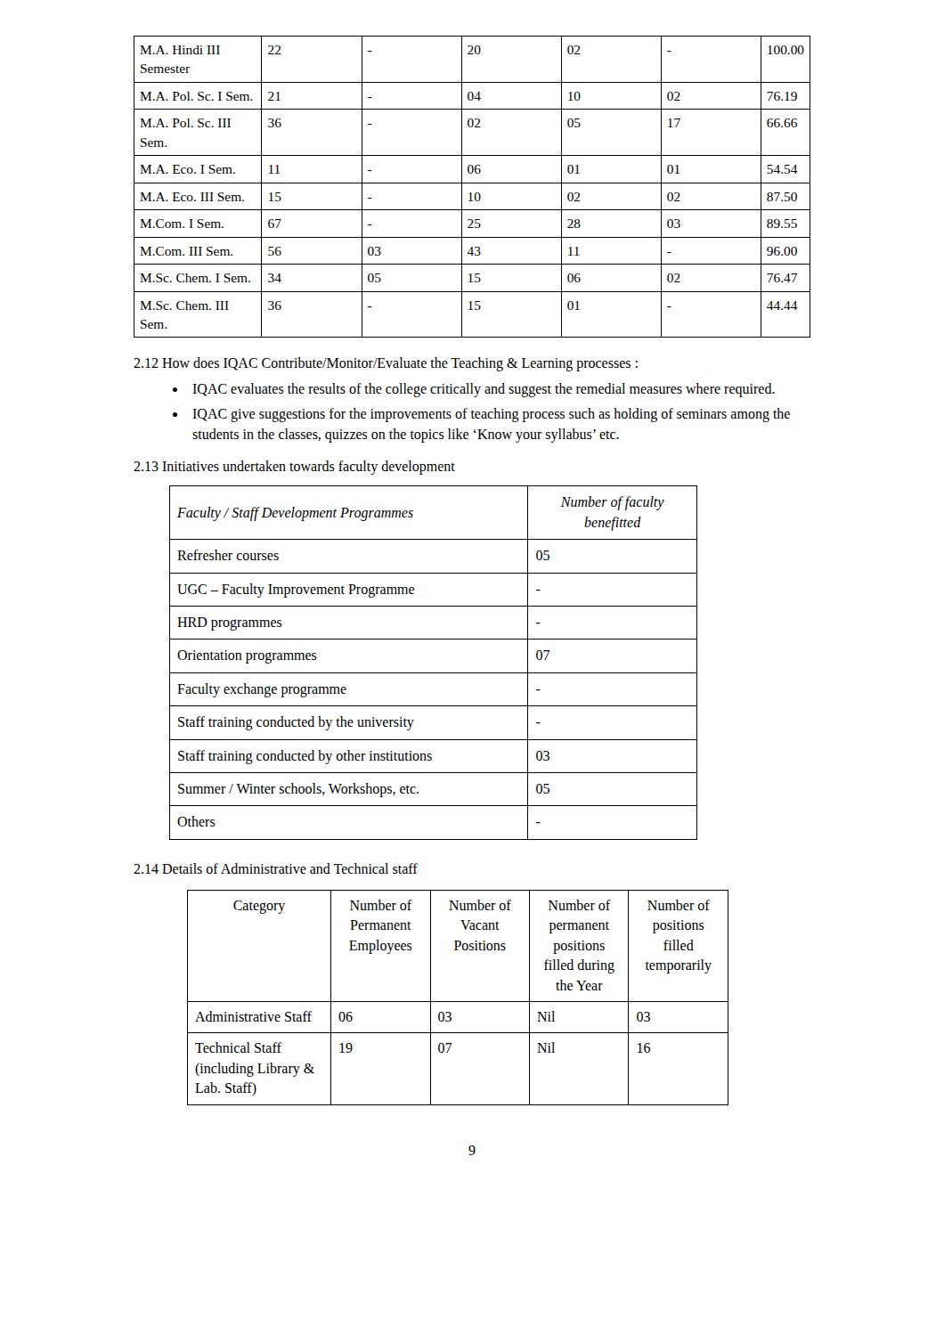| M.A. Hindi III Semester | 22 | - | 20 | 02 | - | 100.00 |
| M.A. Pol. Sc. I Sem. | 21 | - | 04 | 10 | 02 | 76.19 |
| M.A. Pol. Sc. III Sem. | 36 | - | 02 | 05 | 17 | 66.66 |
| M.A. Eco. I Sem. | 11 | - | 06 | 01 | 01 | 54.54 |
| M.A. Eco. III Sem. | 15 | - | 10 | 02 | 02 | 87.50 |
| M.Com. I Sem. | 67 | - | 25 | 28 | 03 | 89.55 |
| M.Com. III Sem. | 56 | 03 | 43 | 11 | - | 96.00 |
| M.Sc. Chem. I Sem. | 34 | 05 | 15 | 06 | 02 | 76.47 |
| M.Sc. Chem. III Sem. | 36 | - | 15 | 01 | - | 44.44 |
2.12 How does IQAC Contribute/Monitor/Evaluate the Teaching & Learning processes :
IQAC evaluates the results of the college critically and suggest the remedial measures where required.
IQAC give suggestions for the improvements of teaching process such as holding of seminars among the students in the classes, quizzes on the topics like ‘Know your syllabus’ etc.
2.13 Initiatives undertaken towards faculty development
| Faculty / Staff Development Programmes | Number of faculty benefitted |
| Refresher courses | 05 |
| UGC – Faculty Improvement Programme | - |
| HRD programmes | - |
| Orientation programmes | 07 |
| Faculty exchange programme | - |
| Staff training conducted by the university | - |
| Staff training conducted by other institutions | 03 |
| Summer / Winter schools, Workshops, etc. | 05 |
| Others | - |
2.14 Details of Administrative and Technical staff
| Category | Number of Permanent Employees | Number of Vacant Positions | Number of permanent positions filled during the Year | Number of positions filled temporarily |
| --- | --- | --- | --- | --- |
| Administrative Staff | 06 | 03 | Nil | 03 |
| Technical Staff (including Library & Lab. Staff) | 19 | 07 | Nil | 16 |
9